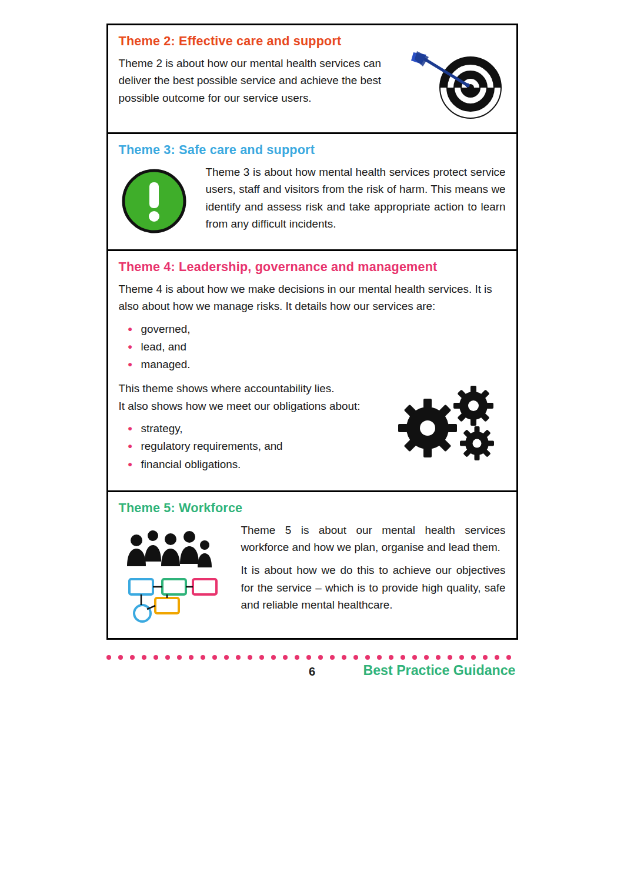Theme 2: Effective care and support
Theme 2 is about how our mental health services can deliver the best possible service and achieve the best possible outcome for our service users.
Theme 3: Safe care and support
Theme 3 is about how mental health services protect service users, staff and visitors from the risk of harm. This means we identify and assess risk and take appropriate action to learn from any difficult incidents.
Theme 4: Leadership, governance and management
Theme 4 is about how we make decisions in our mental health services. It is also about how we manage risks. It details how our services are:
governed,
lead, and
managed.
This theme shows where accountability lies.
It also shows how we meet our obligations about:
strategy,
regulatory requirements, and
financial obligations.
Theme 5: Workforce
Theme 5 is about our mental health services workforce and how we plan, organise and lead them.
It is about how we do this to achieve our objectives for the service – which is to provide high quality, safe and reliable mental healthcare.
6 Best Practice Guidance